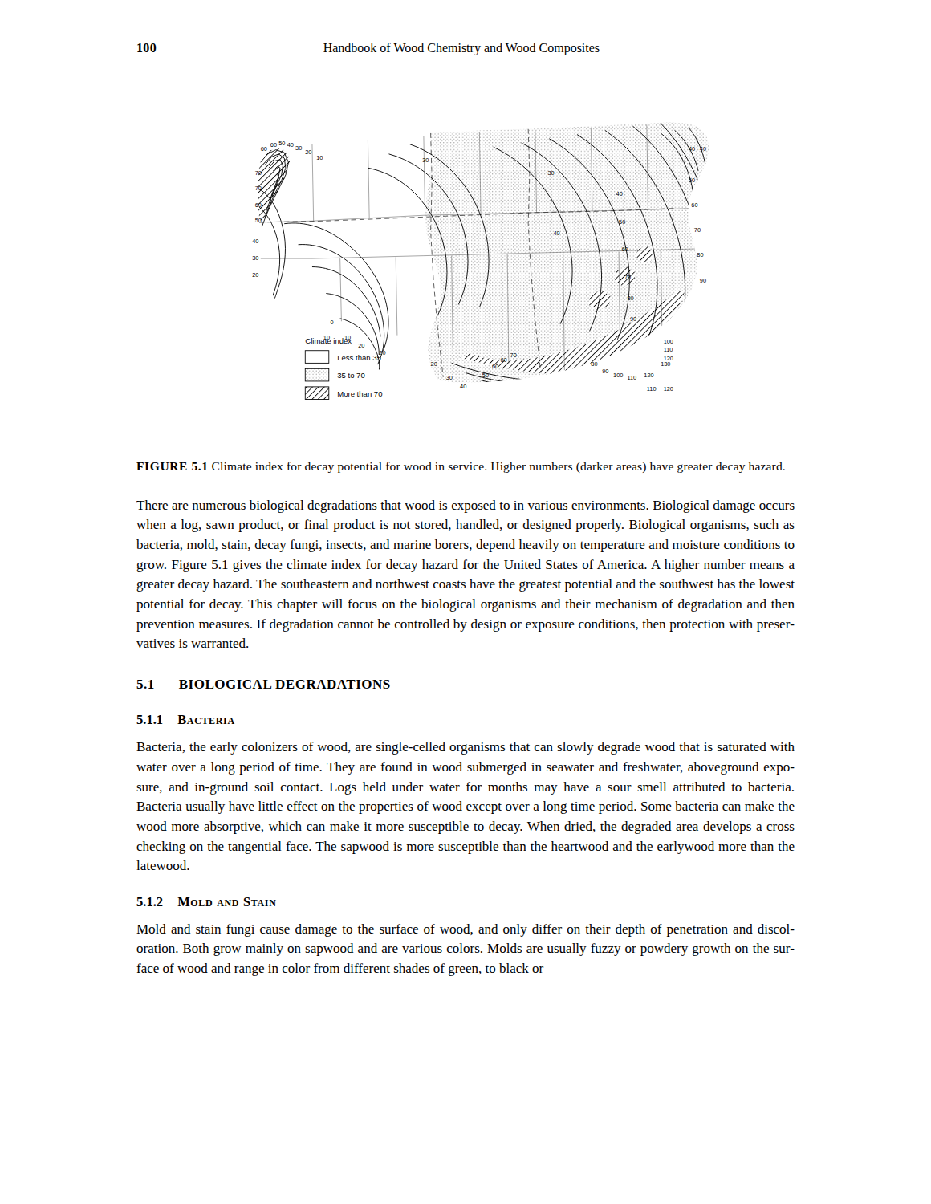100 Handbook of Wood Chemistry and Wood Composites
60 60 50 40 30 20 10 70 70 60 50 40 30 20 0 10 10 20 20 30 30 40 40 50 60 70 80 90 50 60 70 80 90 40 40 20 30 40 50 60 60 70 80 90 100 110 120 130 100 110 120 110 120 Climate index Less than 35 35 to 70 More than 70
FIGURE 5.1 Climate index for decay potential for wood in service. Higher numbers (darker areas) have greater decay hazard.
There are numerous biological degradations that wood is exposed to in various environments. Biological damage occurs when a log, sawn product, or final product is not stored, handled, or designed properly. Biological organisms, such as bacteria, mold, stain, decay fungi, insects, and marine borers, depend heavily on temperature and moisture conditions to grow. Figure 5.1 gives the climate index for decay hazard for the United States of America. A higher number means a greater decay hazard. The southeastern and northwest coasts have the greatest potential and the southwest has the lowest potential for decay. This chapter will focus on the biological organisms and their mechanism of degradation and then prevention measures. If degradation cannot be controlled by design or exposure conditions, then protection with preservatives is warranted.
5.1 BIOLOGICAL DEGRADATIONS
5.1.1 Bacteria
Bacteria, the early colonizers of wood, are single-celled organisms that can slowly degrade wood that is saturated with water over a long period of time. They are found in wood submerged in seawater and freshwater, aboveground exposure, and in-ground soil contact. Logs held under water for months may have a sour smell attributed to bacteria. Bacteria usually have little effect on the properties of wood except over a long time period. Some bacteria can make the wood more absorptive, which can make it more susceptible to decay. When dried, the degraded area develops a cross checking on the tangential face. The sapwood is more susceptible than the heartwood and the earlywood more than the latewood.
5.1.2 Mold and Stain
Mold and stain fungi cause damage to the surface of wood, and only differ on their depth of penetration and discoloration. Both grow mainly on sapwood and are various colors. Molds are usually fuzzy or powdery growth on the surface of wood and range in color from different shades of green, to black or